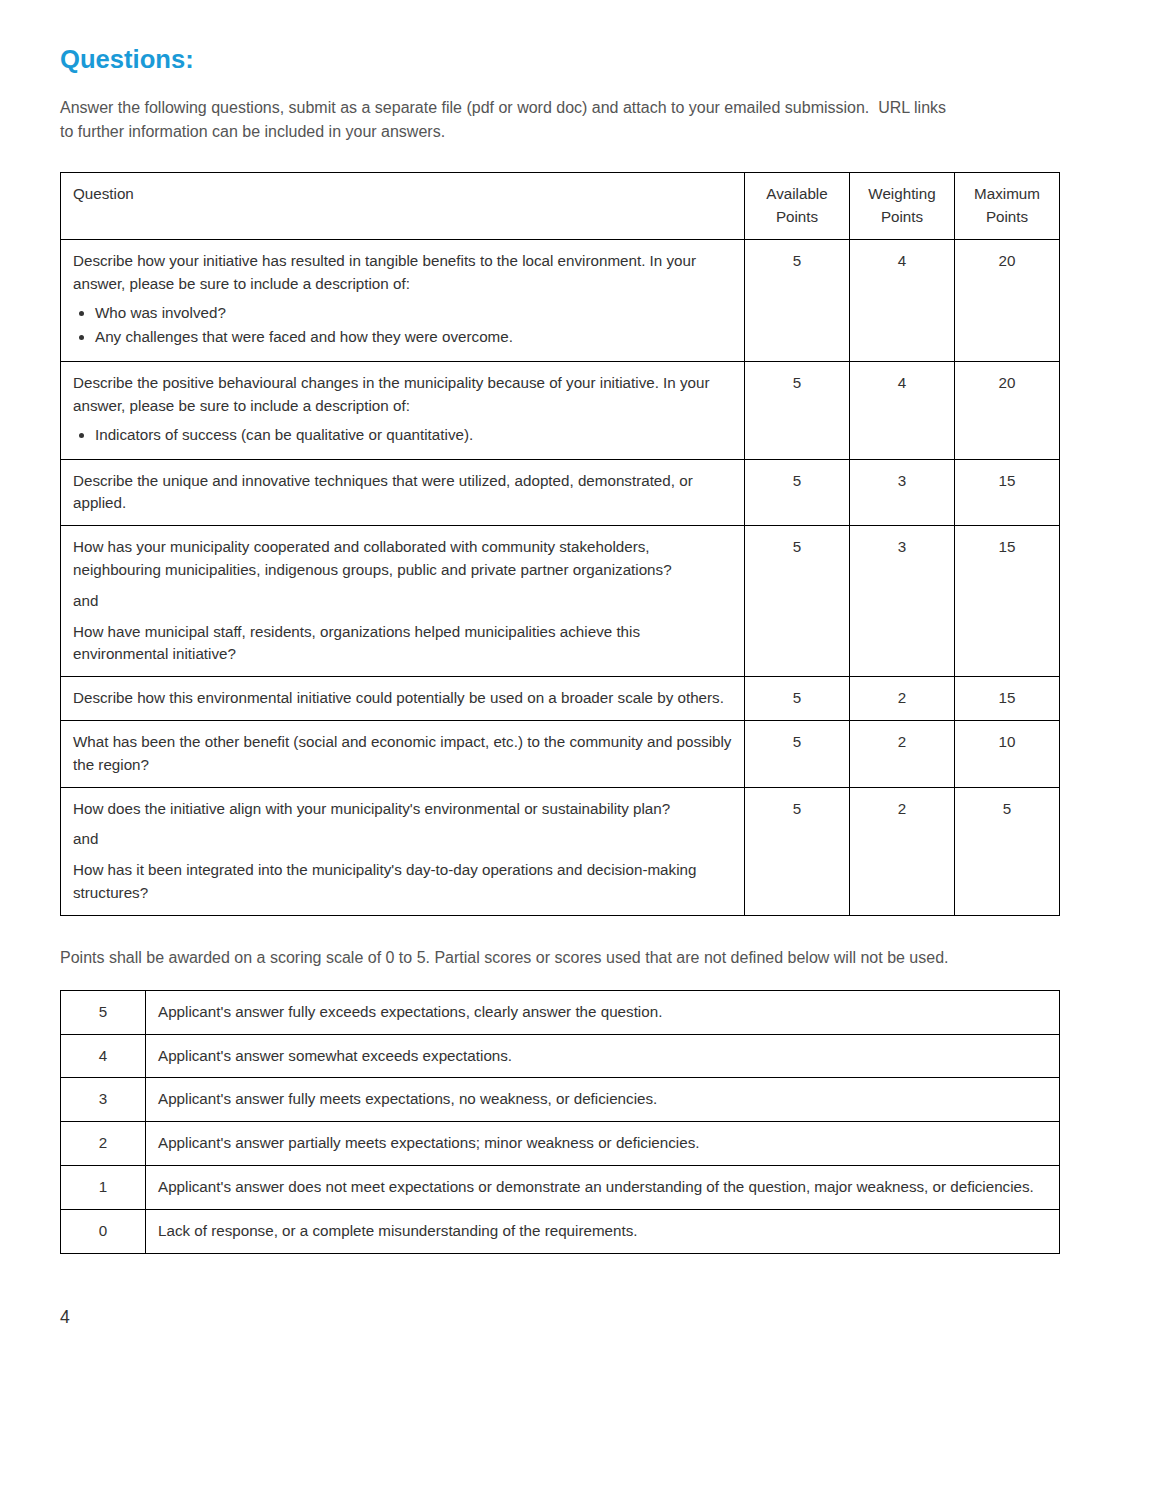Questions:
Answer the following questions, submit as a separate file (pdf or word doc) and attach to your emailed submission. URL links to further information can be included in your answers.
| Question | Available Points | Weighting Points | Maximum Points |
| --- | --- | --- | --- |
| Describe how your initiative has resulted in tangible benefits to the local environment. In your answer, please be sure to include a description of: Who was involved? Any challenges that were faced and how they were overcome. | 5 | 4 | 20 |
| Describe the positive behavioural changes in the municipality because of your initiative. In your answer, please be sure to include a description of: Indicators of success (can be qualitative or quantitative). | 5 | 4 | 20 |
| Describe the unique and innovative techniques that were utilized, adopted, demonstrated, or applied. | 5 | 3 | 15 |
| How has your municipality cooperated and collaborated with community stakeholders, neighbouring municipalities, indigenous groups, public and private partner organizations? and How have municipal staff, residents, organizations helped municipalities achieve this environmental initiative? | 5 | 3 | 15 |
| Describe how this environmental initiative could potentially be used on a broader scale by others. | 5 | 2 | 15 |
| What has been the other benefit (social and economic impact, etc.) to the community and possibly the region? | 5 | 2 | 10 |
| How does the initiative align with your municipality's environmental or sustainability plan? and How has it been integrated into the municipality's day-to-day operations and decision-making structures? | 5 | 2 | 5 |
Points shall be awarded on a scoring scale of 0 to 5. Partial scores or scores used that are not defined below will not be used.
| 5 | Applicant's answer fully exceeds expectations, clearly answer the question. |
| 4 | Applicant's answer somewhat exceeds expectations. |
| 3 | Applicant's answer fully meets expectations, no weakness, or deficiencies. |
| 2 | Applicant's answer partially meets expectations; minor weakness or deficiencies. |
| 1 | Applicant's answer does not meet expectations or demonstrate an understanding of the question, major weakness, or deficiencies. |
| 0 | Lack of response, or a complete misunderstanding of the requirements. |
4